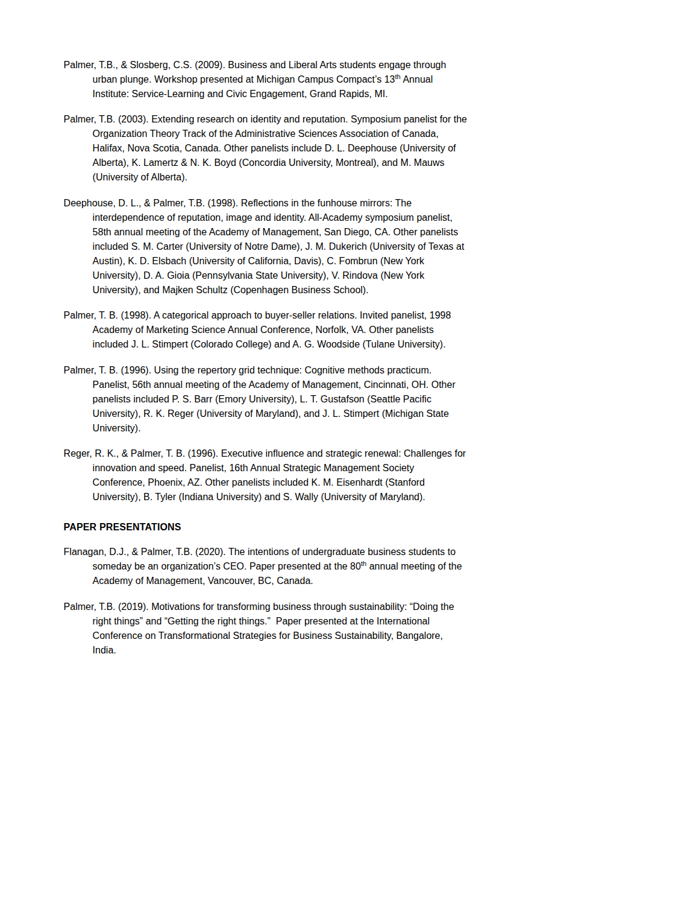Palmer, T.B., & Slosberg, C.S. (2009). Business and Liberal Arts students engage through urban plunge. Workshop presented at Michigan Campus Compact’s 13th Annual Institute: Service-Learning and Civic Engagement, Grand Rapids, MI.
Palmer, T.B. (2003). Extending research on identity and reputation. Symposium panelist for the Organization Theory Track of the Administrative Sciences Association of Canada, Halifax, Nova Scotia, Canada. Other panelists include D. L. Deephouse (University of Alberta), K. Lamertz & N. K. Boyd (Concordia University, Montreal), and M. Mauws (University of Alberta).
Deephouse, D. L., & Palmer, T.B. (1998). Reflections in the funhouse mirrors: The interdependence of reputation, image and identity. All-Academy symposium panelist, 58th annual meeting of the Academy of Management, San Diego, CA. Other panelists included S. M. Carter (University of Notre Dame), J. M. Dukerich (University of Texas at Austin), K. D. Elsbach (University of California, Davis), C. Fombrun (New York University), D. A. Gioia (Pennsylvania State University), V. Rindova (New York University), and Majken Schultz (Copenhagen Business School).
Palmer, T. B. (1998). A categorical approach to buyer-seller relations. Invited panelist, 1998 Academy of Marketing Science Annual Conference, Norfolk, VA. Other panelists included J. L. Stimpert (Colorado College) and A. G. Woodside (Tulane University).
Palmer, T. B. (1996). Using the repertory grid technique: Cognitive methods practicum. Panelist, 56th annual meeting of the Academy of Management, Cincinnati, OH. Other panelists included P. S. Barr (Emory University), L. T. Gustafson (Seattle Pacific University), R. K. Reger (University of Maryland), and J. L. Stimpert (Michigan State University).
Reger, R. K., & Palmer, T. B. (1996). Executive influence and strategic renewal: Challenges for innovation and speed. Panelist, 16th Annual Strategic Management Society Conference, Phoenix, AZ. Other panelists included K. M. Eisenhardt (Stanford University), B. Tyler (Indiana University) and S. Wally (University of Maryland).
PAPER PRESENTATIONS
Flanagan, D.J., & Palmer, T.B. (2020). The intentions of undergraduate business students to someday be an organization’s CEO. Paper presented at the 80th annual meeting of the Academy of Management, Vancouver, BC, Canada.
Palmer, T.B. (2019). Motivations for transforming business through sustainability: “Doing the right things” and “Getting the right things.” Paper presented at the International Conference on Transformational Strategies for Business Sustainability, Bangalore, India.